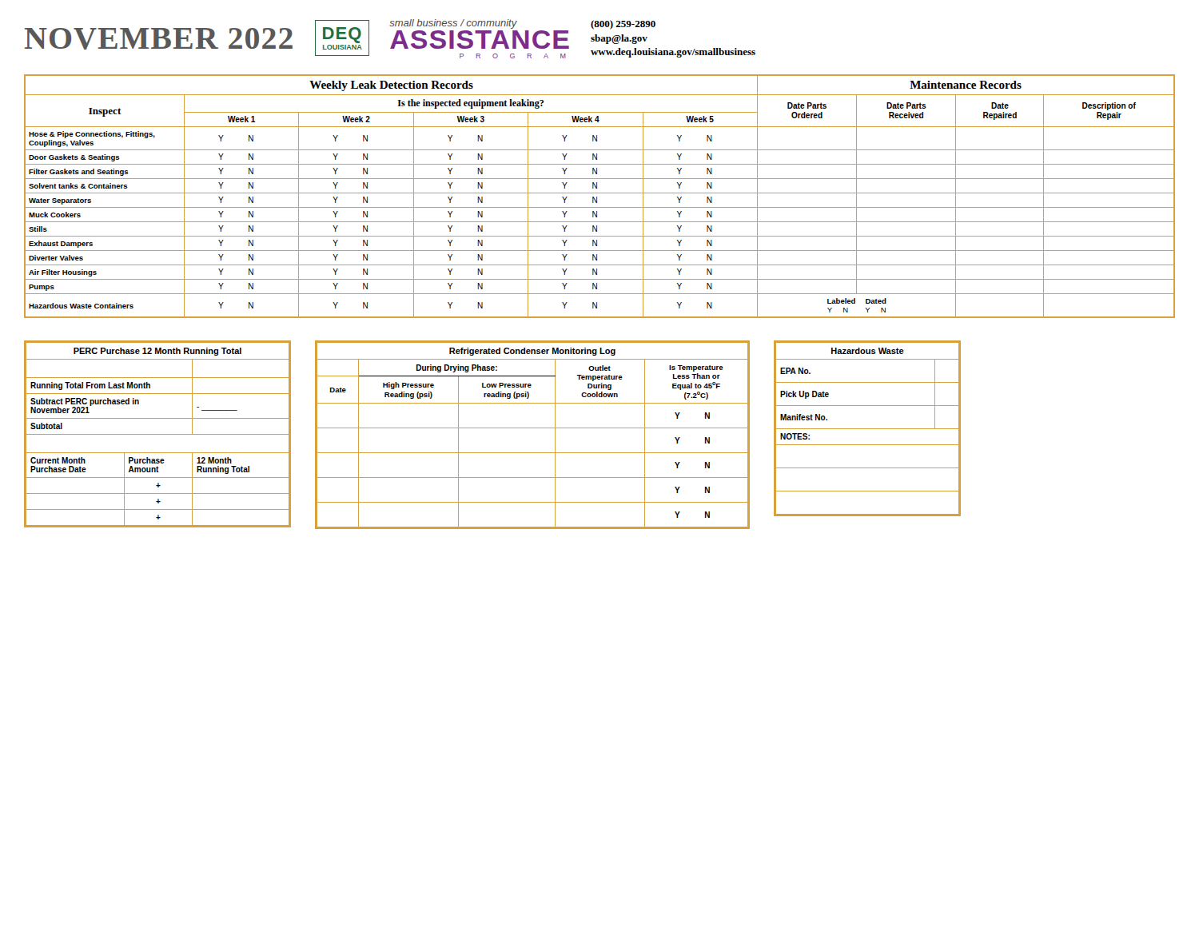NOVEMBER 2022
DEQ LOUISIANA
small business / community ASSISTANCE P R O G R A M
(800) 259-2890
sbap@la.gov
www.deq.louisiana.gov/smallbusiness
| Weekly Leak Detection Records | Maintenance Records |
| Inspect | Is the inspected equipment leaking? | Date Parts Ordered | Date Parts Received | Date Repaired | Description of Repair |
| Week 1 | Week 2 | Week 3 | Week 4 | Week 5 |
| Hose & Pipe Connections, Fittings, Couplings, Valves | Y N | Y N | Y N | Y N | Y N | | | | |
| Door Gaskets & Seatings | Y N | Y N | Y N | Y N | Y N | | | | |
| Filter Gaskets and Seatings | Y N | Y N | Y N | Y N | Y N | | | | |
| Solvent tanks & Containers | Y N | Y N | Y N | Y N | Y N | | | | |
| Water Separators | Y N | Y N | Y N | Y N | Y N | | | | |
| Muck Cookers | Y N | Y N | Y N | Y N | Y N | | | | |
| Stills | Y N | Y N | Y N | Y N | Y N | | | | |
| Exhaust Dampers | Y N | Y N | Y N | Y N | Y N | | | | |
| Diverter Valves | Y N | Y N | Y N | Y N | Y N | | | | |
| Air Filter Housings | Y N | Y N | Y N | Y N | Y N | | | | |
| Pumps | Y N | Y N | Y N | Y N | Y N | | | | |
| Hazardous Waste Containers | Y N | Y N | Y N | Y N | Y N | Labeled Dated Y N Y N | | |
| PERC Purchase 12 Month Running Total |
| Running Total From Last Month | |
| Subtract PERC purchased in November 2021 | - ________ |
| Subtotal | |
| Current Month Purchase Date | Purchase Amount | 12 Month Running Total |
| | + | |
| | + | |
| | + | |
| Refrigerated Condenser Monitoring Log |
| | During Drying Phase: | Outlet Temperature During Cooldown | Is Temperature Less Than or Equal to 45 o F (7.2 o C) |
| Date | High Pressure Reading (psi) | Low Pressure reading (psi) |
| | | | | Y N |
| | | | | Y N |
| | | | | Y N |
| | | | | Y N |
| | | | | Y N |
| Hazardous Waste |
| EPA No. | |
| Pick Up Date | |
| Manifest No. | |
| NOTES: |